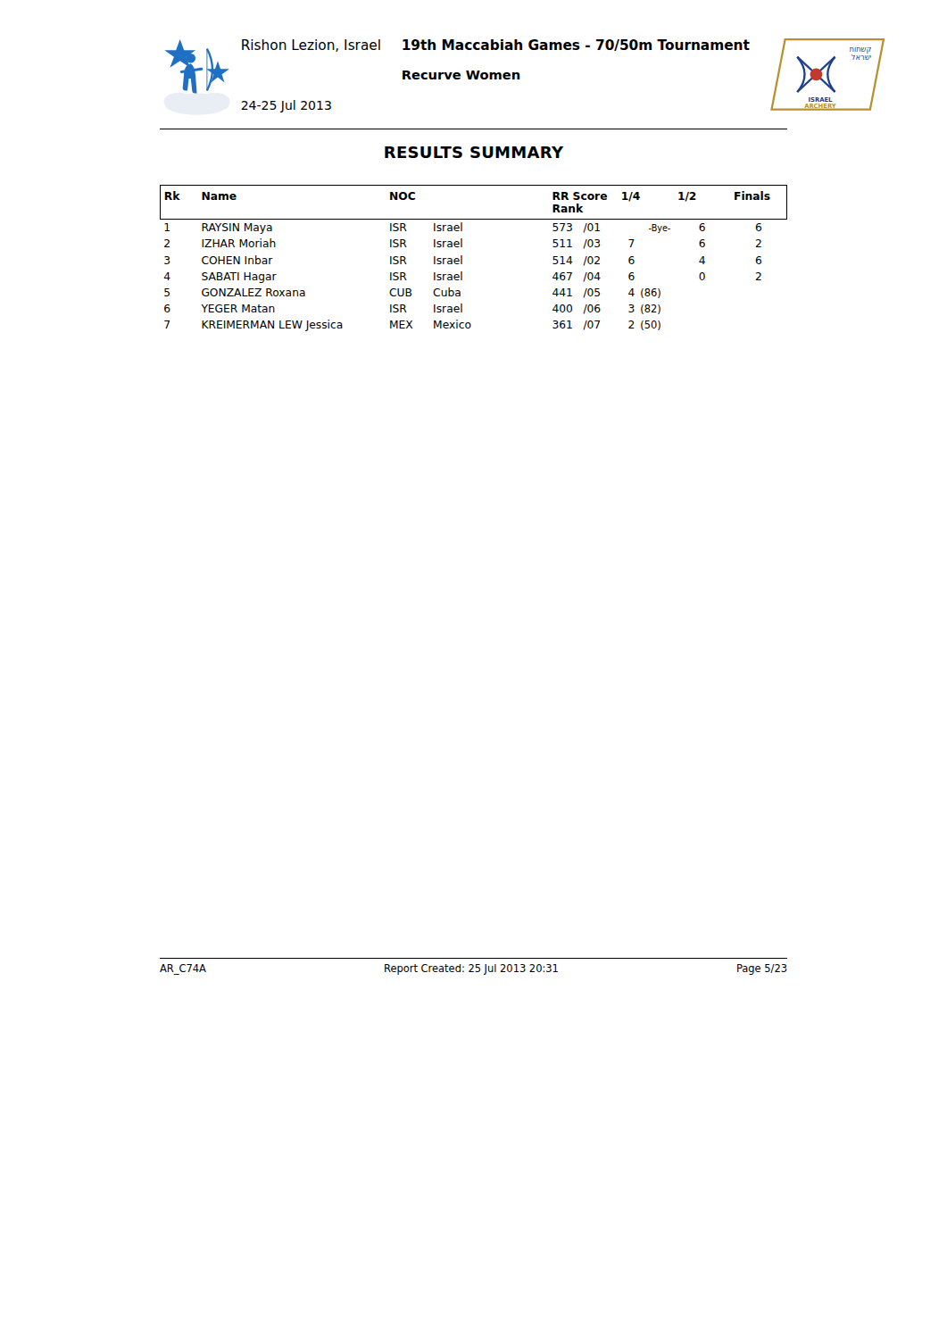Rishon Lezion, Israel
24-25 Jul 2013
19th Maccabiah Games - 70/50m Tournament
Recurve Women
קשתות ישראל ISRAEL ARCHERY
RESULTS SUMMARY
| Rk | Name | NOC | RR Score Rank | 1/4 | 1/2 | Finals |
| --- | --- | --- | --- | --- | --- | --- |
| 1 | RAYSIN Maya | ISR | Israel | 573 /01 | -Bye- | 6 | 6 |
| 2 | IZHAR Moriah | ISR | Israel | 511 /03 | 7 | 6 | 2 |
| 3 | COHEN Inbar | ISR | Israel | 514 /02 | 6 | 4 | 6 |
| 4 | SABATI Hagar | ISR | Israel | 467 /04 | 6 | 0 | 2 |
| 5 | GONZALEZ Roxana | CUB | Cuba | 441 /05 | 4 (86) | | |
| 6 | YEGER Matan | ISR | Israel | 400 /06 | 3 (82) | | |
| 7 | KREIMERMAN LEW Jessica | MEX | Mexico | 361 /07 | 2 (50) | | |
AR_C74A
Report Created: 25 Jul 2013 20:31
Page 5/23